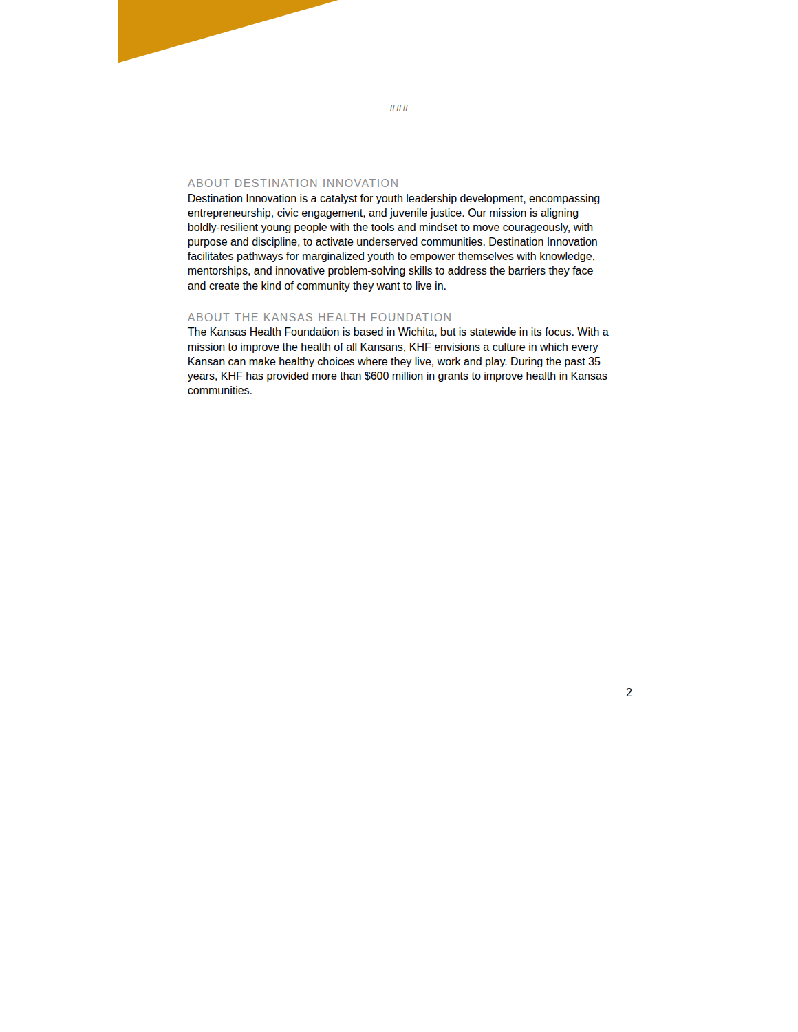###
About Destination Innovation
Destination Innovation is a catalyst for youth leadership development, encompassing entrepreneurship, civic engagement, and juvenile justice. Our mission is aligning boldly-resilient young people with the tools and mindset to move courageously, with purpose and discipline, to activate underserved communities. Destination Innovation facilitates pathways for marginalized youth to empower themselves with knowledge, mentorships, and innovative problem-solving skills to address the barriers they face and create the kind of community they want to live in.
About the Kansas Health Foundation
The Kansas Health Foundation is based in Wichita, but is statewide in its focus. With a mission to improve the health of all Kansans, KHF envisions a culture in which every Kansan can make healthy choices where they live, work and play. During the past 35 years, KHF has provided more than $600 million in grants to improve health in Kansas communities.
2